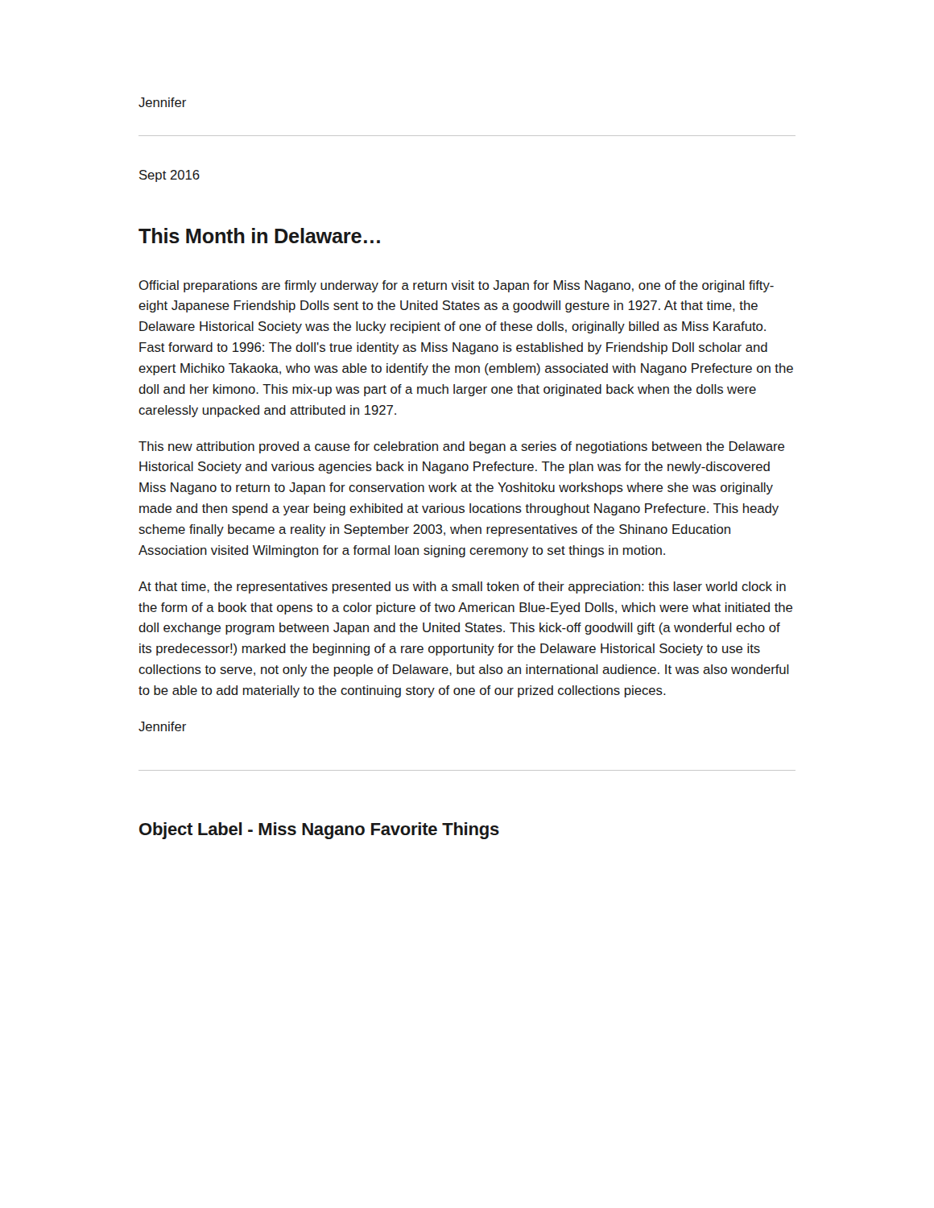Jennifer
Sept 2016
This Month in Delaware…
Official preparations are firmly underway for a return visit to Japan for Miss Nagano, one of the original fifty-eight Japanese Friendship Dolls sent to the United States as a goodwill gesture in 1927. At that time, the Delaware Historical Society was the lucky recipient of one of these dolls, originally billed as Miss Karafuto. Fast forward to 1996: The doll's true identity as Miss Nagano is established by Friendship Doll scholar and expert Michiko Takaoka, who was able to identify the mon (emblem) associated with Nagano Prefecture on the doll and her kimono. This mix-up was part of a much larger one that originated back when the dolls were carelessly unpacked and attributed in 1927.
This new attribution proved a cause for celebration and began a series of negotiations between the Delaware Historical Society and various agencies back in Nagano Prefecture. The plan was for the newly-discovered Miss Nagano to return to Japan for conservation work at the Yoshitoku workshops where she was originally made and then spend a year being exhibited at various locations throughout Nagano Prefecture. This heady scheme finally became a reality in September 2003, when representatives of the Shinano Education Association visited Wilmington for a formal loan signing ceremony to set things in motion.
At that time, the representatives presented us with a small token of their appreciation: this laser world clock in the form of a book that opens to a color picture of two American Blue-Eyed Dolls, which were what initiated the doll exchange program between Japan and the United States. This kick-off goodwill gift (a wonderful echo of its predecessor!) marked the beginning of a rare opportunity for the Delaware Historical Society to use its collections to serve, not only the people of Delaware, but also an international audience. It was also wonderful to be able to add materially to the continuing story of one of our prized collections pieces.
Jennifer
Object Label - Miss Nagano Favorite Things